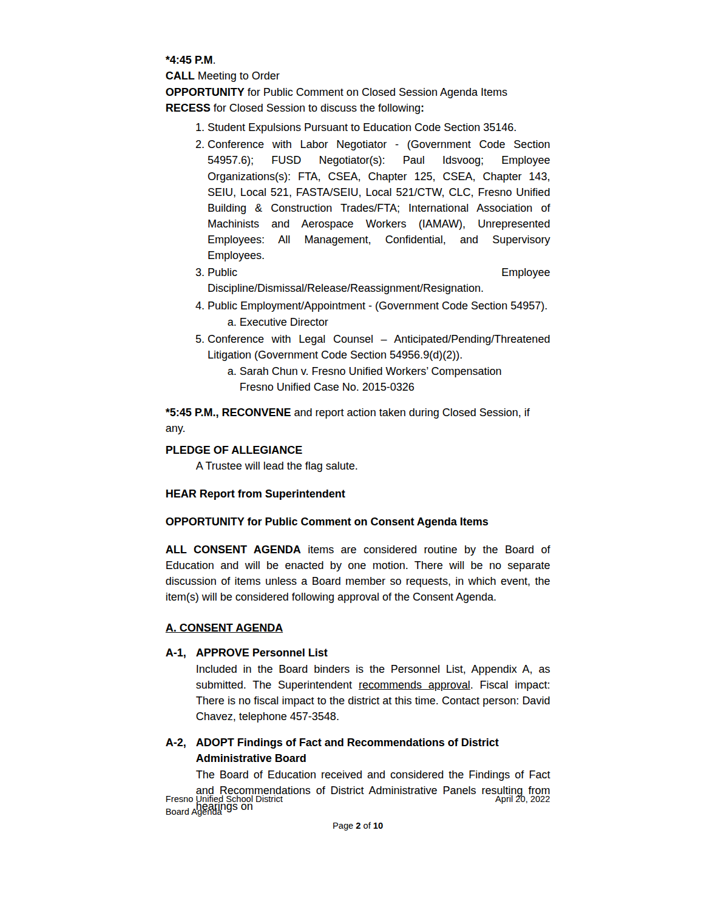*4:45 P.M.
CALL Meeting to Order
OPPORTUNITY for Public Comment on Closed Session Agenda Items
RECESS for Closed Session to discuss the following:
Student Expulsions Pursuant to Education Code Section 35146.
Conference with Labor Negotiator - (Government Code Section 54957.6); FUSD Negotiator(s): Paul Idsvoog; Employee Organizations(s): FTA, CSEA, Chapter 125, CSEA, Chapter 143, SEIU, Local 521, FASTA/SEIU, Local 521/CTW, CLC, Fresno Unified Building & Construction Trades/FTA; International Association of Machinists and Aerospace Workers (IAMAW), Unrepresented Employees: All Management, Confidential, and Supervisory Employees.
Public Employee Discipline/Dismissal/Release/Reassignment/Resignation.
Public Employment/Appointment - (Government Code Section 54957).
Executive Director
Conference with Legal Counsel – Anticipated/Pending/Threatened Litigation (Government Code Section 54956.9(d)(2)).
Sarah Chun v. Fresno Unified Workers’ Compensation
Fresno Unified Case No. 2015-0326
*5:45 P.M., RECONVENE and report action taken during Closed Session, if any.
PLEDGE OF ALLEGIANCE
A Trustee will lead the flag salute.
HEAR Report from Superintendent
OPPORTUNITY for Public Comment on Consent Agenda Items
ALL CONSENT AGENDA items are considered routine by the Board of Education and will be enacted by one motion. There will be no separate discussion of items unless a Board member so requests, in which event, the item(s) will be considered following approval of the Consent Agenda.
A. CONSENT AGENDA
A-1,
APPROVE Personnel List
Included in the Board binders is the Personnel List, Appendix A, as submitted. The Superintendent recommends approval. Fiscal impact: There is no fiscal impact to the district at this time. Contact person: David Chavez, telephone 457-3548.
A-2,
ADOPT Findings of Fact and Recommendations of District Administrative Board
The Board of Education received and considered the Findings of Fact and Recommendations of District Administrative Panels resulting from hearings on
Fresno Unified School District April 20, 2022
Board Agenda
Page 2 of 10